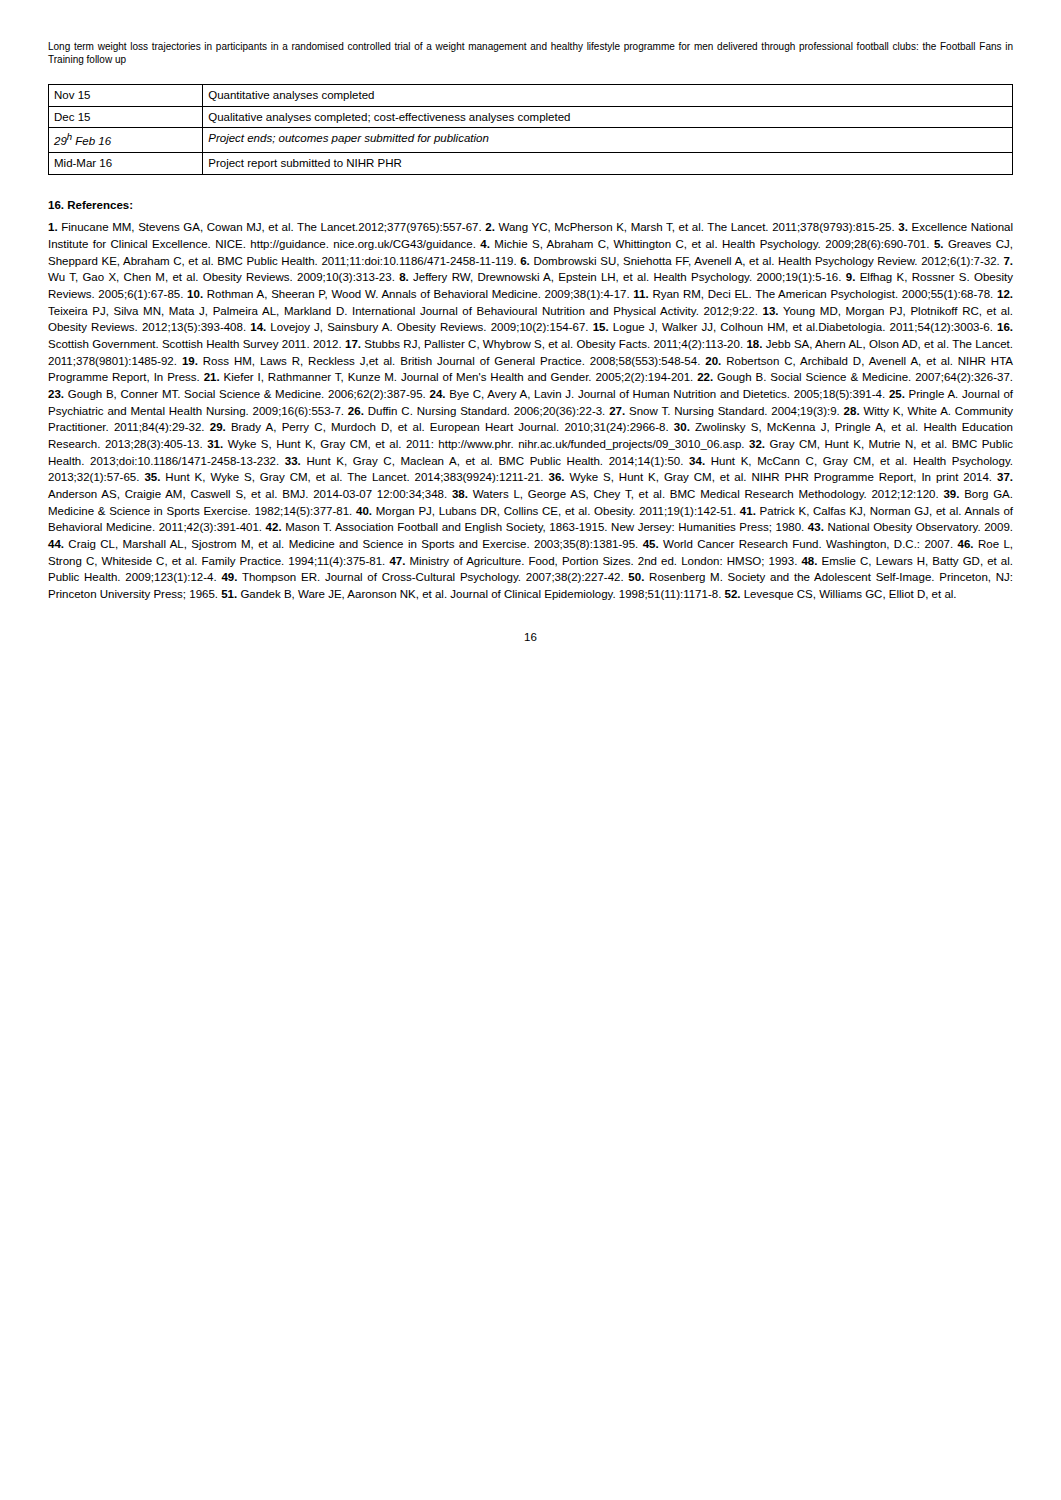Long term weight loss trajectories in participants in a randomised controlled trial of a weight management and healthy lifestyle programme for men delivered through professional football clubs: the Football Fans in Training follow up
| Nov 15 | Quantitative analyses completed |
| Dec 15 | Qualitative analyses completed; cost-effectiveness analyses completed |
| 29 h Feb 16 | Project ends; outcomes paper submitted for publication |
| Mid-Mar 16 | Project report submitted to NIHR PHR |
16. References:
1. Finucane MM, Stevens GA, Cowan MJ, et al. The Lancet.2012;377(9765):557-67. 2. Wang YC, McPherson K, Marsh T, et al. The Lancet. 2011;378(9793):815-25. 3. Excellence National Institute for Clinical Excellence. NICE. http://guidance. nice.org.uk/CG43/guidance. 4. Michie S, Abraham C, Whittington C, et al. Health Psychology. 2009;28(6):690-701. 5. Greaves CJ, Sheppard KE, Abraham C, et al. BMC Public Health. 2011;11:doi:10.1186/471-2458-11-119. 6. Dombrowski SU, Sniehotta FF, Avenell A, et al. Health Psychology Review. 2012;6(1):7-32. 7. Wu T, Gao X, Chen M, et al. Obesity Reviews. 2009;10(3):313-23. 8. Jeffery RW, Drewnowski A, Epstein LH, et al. Health Psychology. 2000;19(1):5-16. 9. Elfhag K, Rossner S. Obesity Reviews. 2005;6(1):67-85. 10. Rothman A, Sheeran P, Wood W. Annals of Behavioral Medicine. 2009;38(1):4-17. 11. Ryan RM, Deci EL. The American Psychologist. 2000;55(1):68-78. 12. Teixeira PJ, Silva MN, Mata J, Palmeira AL, Markland D. International Journal of Behavioural Nutrition and Physical Activity. 2012;9:22. 13. Young MD, Morgan PJ, Plotnikoff RC, et al. Obesity Reviews. 2012;13(5):393-408. 14. Lovejoy J, Sainsbury A. Obesity Reviews. 2009;10(2):154-67. 15. Logue J, Walker JJ, Colhoun HM, et al.Diabetologia. 2011;54(12):3003-6. 16. Scottish Government. Scottish Health Survey 2011. 2012. 17. Stubbs RJ, Pallister C, Whybrow S, et al. Obesity Facts. 2011;4(2):113-20. 18. Jebb SA, Ahern AL, Olson AD, et al. The Lancet. 2011;378(9801):1485-92. 19. Ross HM, Laws R, Reckless J,et al. British Journal of General Practice. 2008;58(553):548-54. 20. Robertson C, Archibald D, Avenell A, et al. NIHR HTA Programme Report, In Press. 21. Kiefer I, Rathmanner T, Kunze M. Journal of Men's Health and Gender. 2005;2(2):194-201. 22. Gough B. Social Science & Medicine. 2007;64(2):326-37. 23. Gough B, Conner MT. Social Science & Medicine. 2006;62(2):387-95. 24. Bye C, Avery A, Lavin J. Journal of Human Nutrition and Dietetics. 2005;18(5):391-4. 25. Pringle A. Journal of Psychiatric and Mental Health Nursing. 2009;16(6):553-7. 26. Duffin C. Nursing Standard. 2006;20(36):22-3. 27. Snow T. Nursing Standard. 2004;19(3):9. 28. Witty K, White A. Community Practitioner. 2011;84(4):29-32. 29. Brady A, Perry C, Murdoch D, et al. European Heart Journal. 2010;31(24):2966-8. 30. Zwolinsky S, McKenna J, Pringle A, et al. Health Education Research. 2013;28(3):405-13. 31. Wyke S, Hunt K, Gray CM, et al. 2011: http://www.phr. nihr.ac.uk/funded_projects/09_3010_06.asp. 32. Gray CM, Hunt K, Mutrie N, et al. BMC Public Health. 2013;doi:10.1186/1471-2458-13-232. 33. Hunt K, Gray C, Maclean A, et al. BMC Public Health. 2014;14(1):50. 34. Hunt K, McCann C, Gray CM, et al. Health Psychology. 2013;32(1):57-65. 35. Hunt K, Wyke S, Gray CM, et al. The Lancet. 2014;383(9924):1211-21. 36. Wyke S, Hunt K, Gray CM, et al. NIHR PHR Programme Report, In print 2014. 37. Anderson AS, Craigie AM, Caswell S, et al. BMJ. 2014-03-07 12:00:34;348. 38. Waters L, George AS, Chey T, et al. BMC Medical Research Methodology. 2012;12:120. 39. Borg GA. Medicine & Science in Sports Exercise. 1982;14(5):377-81. 40. Morgan PJ, Lubans DR, Collins CE, et al. Obesity. 2011;19(1):142-51. 41. Patrick K, Calfas KJ, Norman GJ, et al. Annals of Behavioral Medicine. 2011;42(3):391-401. 42. Mason T. Association Football and English Society, 1863-1915. New Jersey: Humanities Press; 1980. 43. National Obesity Observatory. 2009. 44. Craig CL, Marshall AL, Sjostrom M, et al. Medicine and Science in Sports and Exercise. 2003;35(8):1381-95. 45. World Cancer Research Fund. Washington, D.C.: 2007. 46. Roe L, Strong C, Whiteside C, et al. Family Practice. 1994;11(4):375-81. 47. Ministry of Agriculture. Food, Portion Sizes. 2nd ed. London: HMSO; 1993. 48. Emslie C, Lewars H, Batty GD, et al. Public Health. 2009;123(1):12-4. 49. Thompson ER. Journal of Cross-Cultural Psychology. 2007;38(2):227-42. 50. Rosenberg M. Society and the Adolescent Self-Image. Princeton, NJ: Princeton University Press; 1965. 51. Gandek B, Ware JE, Aaronson NK, et al. Journal of Clinical Epidemiology. 1998;51(11):1171-8. 52. Levesque CS, Williams GC, Elliot D, et al.
16